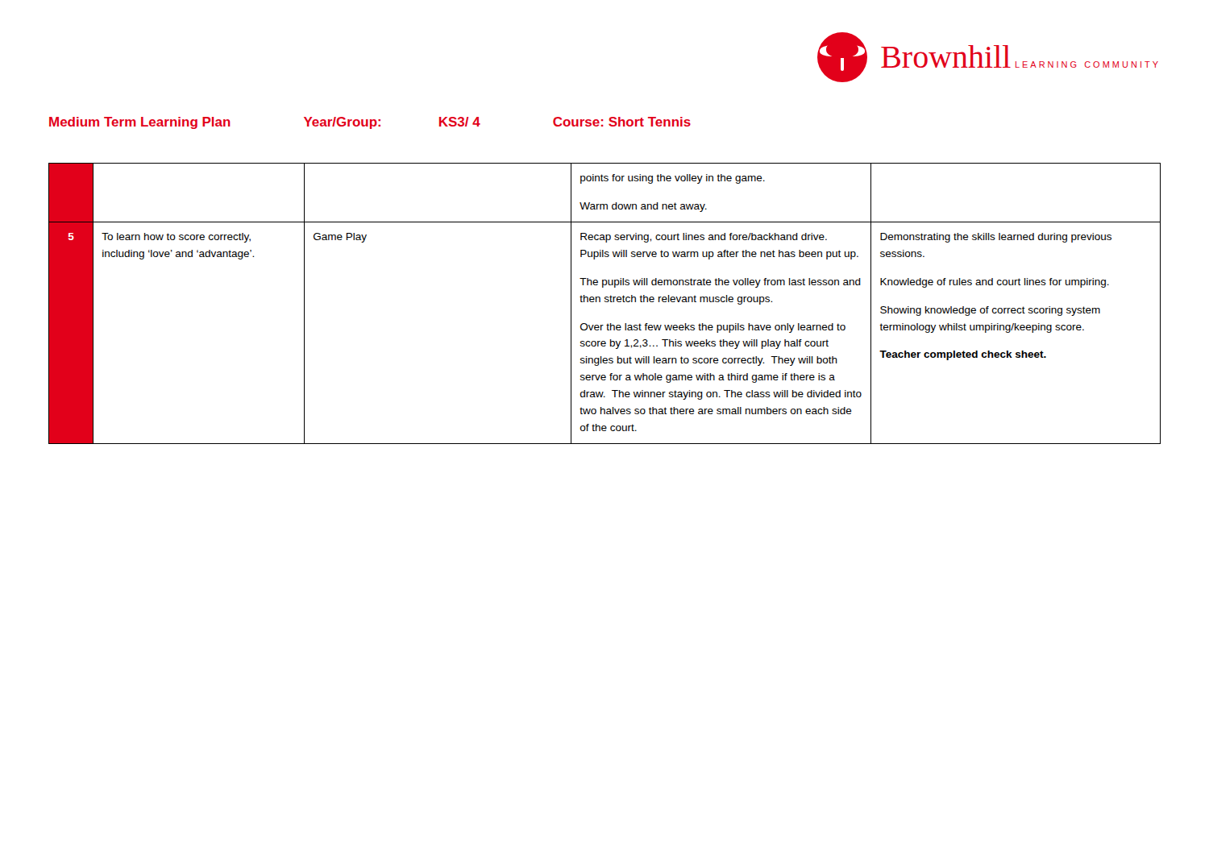Brownhill Learning Community
Medium Term Learning Plan Year/Group: KS3/ 4 Course: Short Tennis
| | | | points for using the volley in the game. Warm down and net away. | |
| 5 | To learn how to score correctly, including ‘love’ and ‘advantage’. | Game Play | Recap serving, court lines and fore/backhand drive. Pupils will serve to warm up after the net has been put up. The pupils will demonstrate the volley from last lesson and then stretch the relevant muscle groups. Over the last few weeks the pupils have only learned to score by 1,2,3… This weeks they will play half court singles but will learn to score correctly. They will both serve for a whole game with a third game if there is a draw. The winner staying on. The class will be divided into two halves so that there are small numbers on each side of the court. | Demonstrating the skills learned during previous sessions. Knowledge of rules and court lines for umpiring. Showing knowledge of correct scoring system terminology whilst umpiring/keeping score. Teacher completed check sheet. |